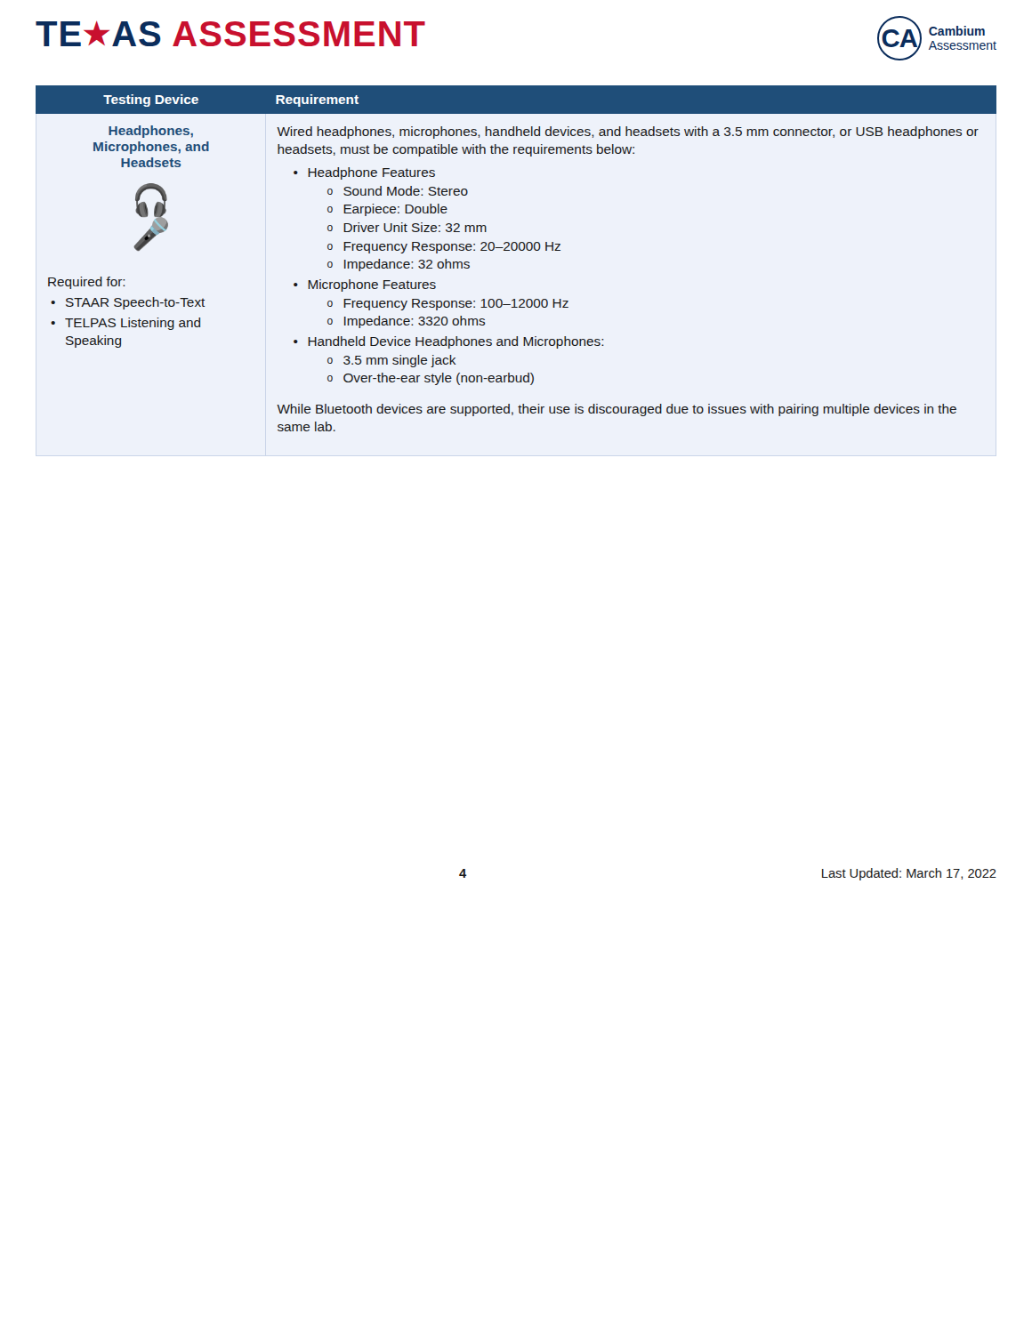TE★AS ASSESSMENT
CA
Cambium
Assessment
| Testing Device | Requirement |
| --- | --- |
| Headphones, Microphones, and Headsets 🎧 🎤 Required for: STAAR Speech-to-Text TELPAS Listening and Speaking | Wired headphones, microphones, handheld devices, and headsets with a 3.5 mm connector, or USB headphones or headsets, must be compatible with the requirements below: Headphone Features Sound Mode: Stereo Earpiece: Double Driver Unit Size: 32 mm Frequency Response: 20–20000 Hz Impedance: 32 ohms Microphone Features Frequency Response: 100–12000 Hz Impedance: 3320 ohms Handheld Device Headphones and Microphones: 3.5 mm single jack Over-the-ear style (non-earbud) While Bluetooth devices are supported, their use is discouraged due to issues with pairing multiple devices in the same lab. |
4 Last Updated: March 17, 2022